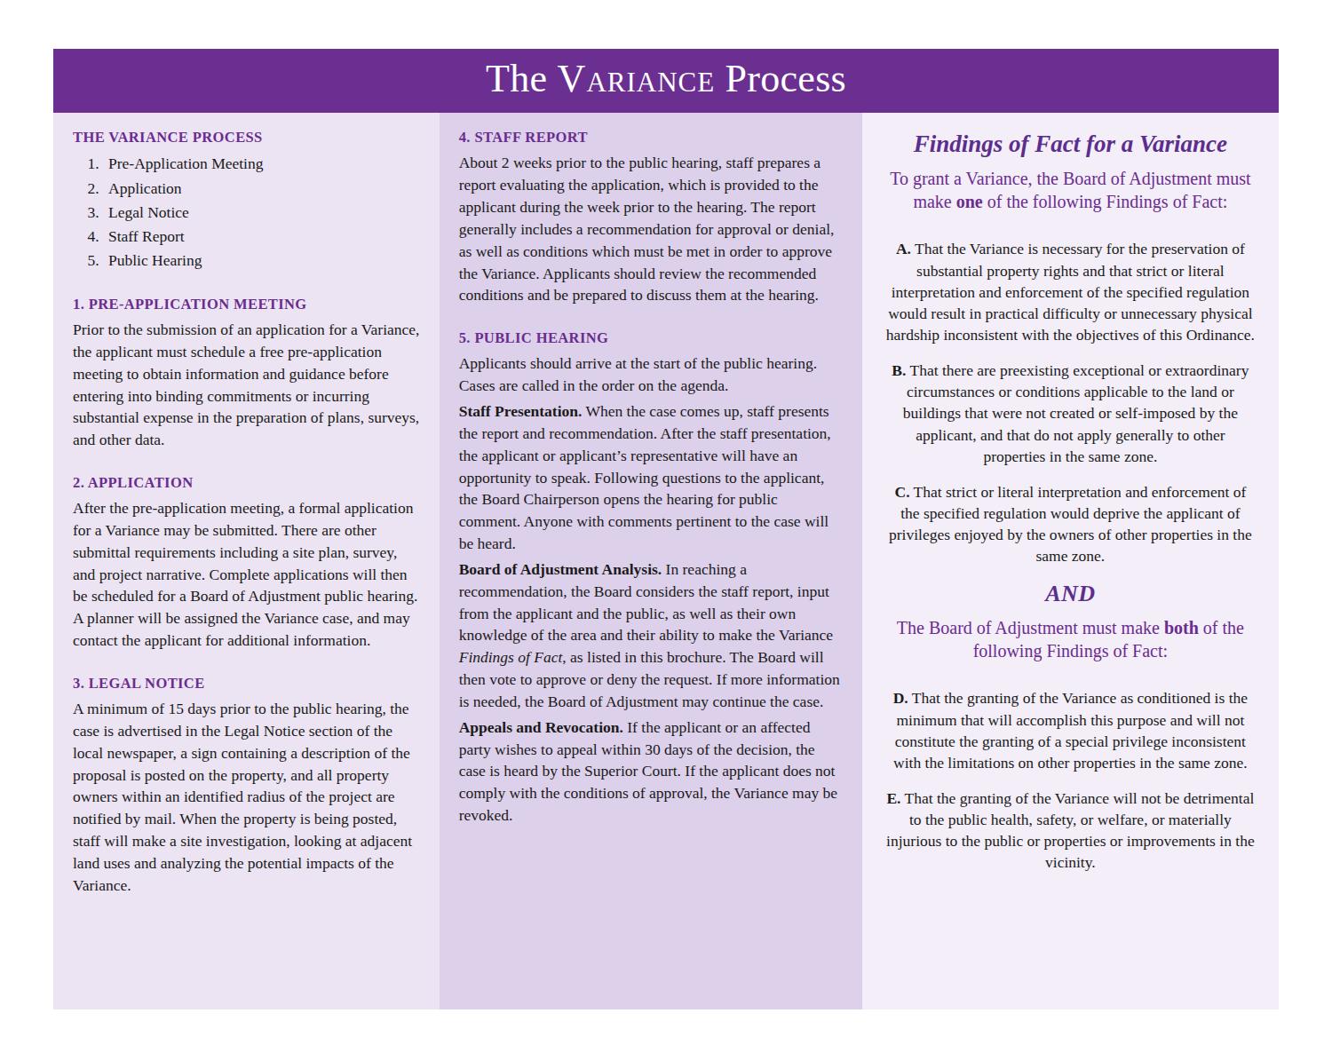The Variance Process
The Variance Process
Pre-Application Meeting
Application
Legal Notice
Staff Report
Public Hearing
1. Pre-Application Meeting
Prior to the submission of an application for a Variance, the applicant must schedule a free pre-application meeting to obtain information and guidance before entering into binding commitments or incurring substantial expense in the preparation of plans, surveys, and other data.
2. Application
After the pre-application meeting, a formal application for a Variance may be submitted. There are other submittal requirements including a site plan, survey, and project narrative. Complete applications will then be scheduled for a Board of Adjustment public hearing. A planner will be assigned the Variance case, and may contact the applicant for additional information.
3. Legal Notice
A minimum of 15 days prior to the public hearing, the case is advertised in the Legal Notice section of the local newspaper, a sign containing a description of the proposal is posted on the property, and all property owners within an identified radius of the project are notified by mail. When the property is being posted, staff will make a site investigation, looking at adjacent land uses and analyzing the potential impacts of the Variance.
4. Staff Report
About 2 weeks prior to the public hearing, staff prepares a report evaluating the application, which is provided to the applicant during the week prior to the hearing. The report generally includes a recommendation for approval or denial, as well as conditions which must be met in order to approve the Variance. Applicants should review the recommended conditions and be prepared to discuss them at the hearing.
5. Public Hearing
Applicants should arrive at the start of the public hearing. Cases are called in the order on the agenda.
Staff Presentation. When the case comes up, staff presents the report and recommendation. After the staff presentation, the applicant or applicant’s representative will have an opportunity to speak. Following questions to the applicant, the Board Chairperson opens the hearing for public comment. Anyone with comments pertinent to the case will be heard.
Board of Adjustment Analysis. In reaching a recommendation, the Board considers the staff report, input from the applicant and the public, as well as their own knowledge of the area and their ability to make the Variance Findings of Fact, as listed in this brochure. The Board will then vote to approve or deny the request. If more information is needed, the Board of Adjustment may continue the case.
Appeals and Revocation. If the applicant or an affected party wishes to appeal within 30 days of the decision, the case is heard by the Superior Court. If the applicant does not comply with the conditions of approval, the Variance may be revoked.
Findings of Fact for a Variance
To grant a Variance, the Board of Adjustment must make one of the following Findings of Fact:
A. That the Variance is necessary for the preservation of substantial property rights and that strict or literal interpretation and enforcement of the specified regulation would result in practical difficulty or unnecessary physical hardship inconsistent with the objectives of this Ordinance.
B. That there are preexisting exceptional or extraordinary circumstances or conditions applicable to the land or buildings that were not created or self-imposed by the applicant, and that do not apply generally to other properties in the same zone.
C. That strict or literal interpretation and enforcement of the specified regulation would deprive the applicant of privileges enjoyed by the owners of other properties in the same zone.
AND
The Board of Adjustment must make both of the following Findings of Fact:
D. That the granting of the Variance as conditioned is the minimum that will accomplish this purpose and will not constitute the granting of a special privilege inconsistent with the limitations on other properties in the same zone.
E. That the granting of the Variance will not be detrimental to the public health, safety, or welfare, or materially injurious to the public or properties or improvements in the vicinity.